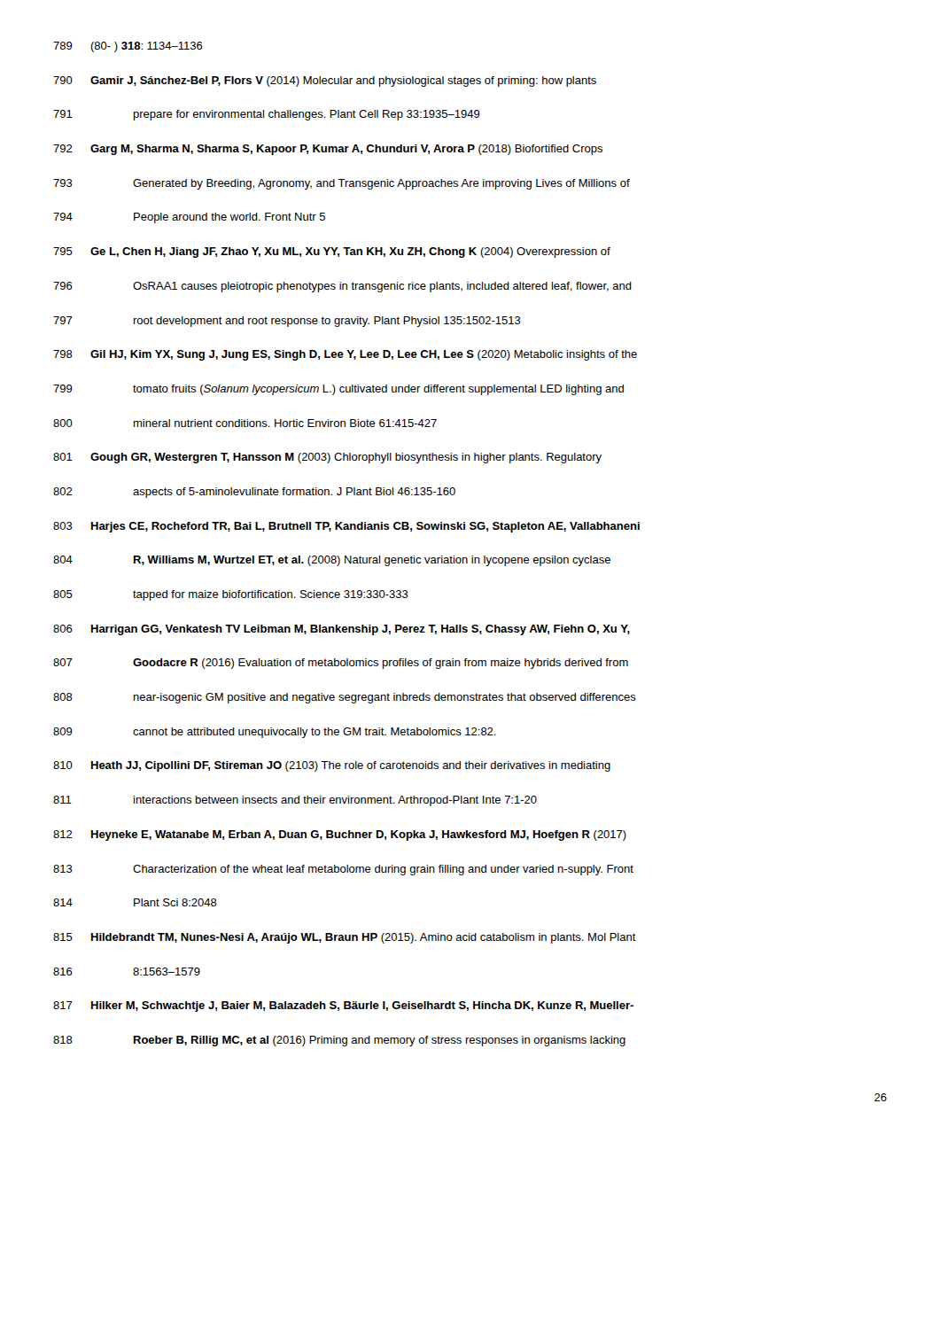789
(80- ) 318: 1134–1136
790
Gamir J, Sánchez-Bel P, Flors V (2014) Molecular and physiological stages of priming: how plants
791
prepare for environmental challenges. Plant Cell Rep 33:1935–1949
792
Garg M, Sharma N, Sharma S, Kapoor P, Kumar A, Chunduri V, Arora P (2018) Biofortified Crops
793
Generated by Breeding, Agronomy, and Transgenic Approaches Are improving Lives of Millions of
794
People around the world. Front Nutr 5
795
Ge L, Chen H, Jiang JF, Zhao Y, Xu ML, Xu YY, Tan KH, Xu ZH, Chong K (2004) Overexpression of
796
OsRAA1 causes pleiotropic phenotypes in transgenic rice plants, included altered leaf, flower, and
797
root development and root response to gravity. Plant Physiol 135:1502-1513
798
Gil HJ, Kim YX, Sung J, Jung ES, Singh D, Lee Y, Lee D, Lee CH, Lee S (2020) Metabolic insights of the
799
tomato fruits (Solanum lycopersicum L.) cultivated under different supplemental LED lighting and
800
mineral nutrient conditions. Hortic Environ Biote 61:415-427
801
Gough GR, Westergren T, Hansson M (2003) Chlorophyll biosynthesis in higher plants. Regulatory
802
aspects of 5-aminolevulinate formation. J Plant Biol 46:135-160
803
Harjes CE, Rocheford TR, Bai L, Brutnell TP, Kandianis CB, Sowinski SG, Stapleton AE, Vallabhaneni
804
R, Williams M, Wurtzel ET, et al. (2008) Natural genetic variation in lycopene epsilon cyclase
805
tapped for maize biofortification. Science 319:330-333
806
Harrigan GG, Venkatesh TV Leibman M, Blankenship J, Perez T, Halls S, Chassy AW, Fiehn O, Xu Y,
807
Goodacre R (2016) Evaluation of metabolomics profiles of grain from maize hybrids derived from
808
near-isogenic GM positive and negative segregant inbreds demonstrates that observed differences
809
cannot be attributed unequivocally to the GM trait. Metabolomics 12:82.
810
Heath JJ, Cipollini DF, Stireman JO (2103) The role of carotenoids and their derivatives in mediating
811
interactions between insects and their environment. Arthropod-Plant Inte 7:1-20
812
Heyneke E, Watanabe M, Erban A, Duan G, Buchner D, Kopka J, Hawkesford MJ, Hoefgen R (2017)
813
Characterization of the wheat leaf metabolome during grain filling and under varied n-supply. Front
814
Plant Sci 8:2048
815
Hildebrandt TM, Nunes-Nesi A, Araújo WL, Braun HP (2015). Amino acid catabolism in plants. Mol Plant
816
8:1563–1579
817
Hilker M, Schwachtje J, Baier M, Balazadeh S, Bäurle I, Geiselhardt S, Hincha DK, Kunze R, Mueller-
818
Roeber B, Rillig MC, et al (2016) Priming and memory of stress responses in organisms lacking
26